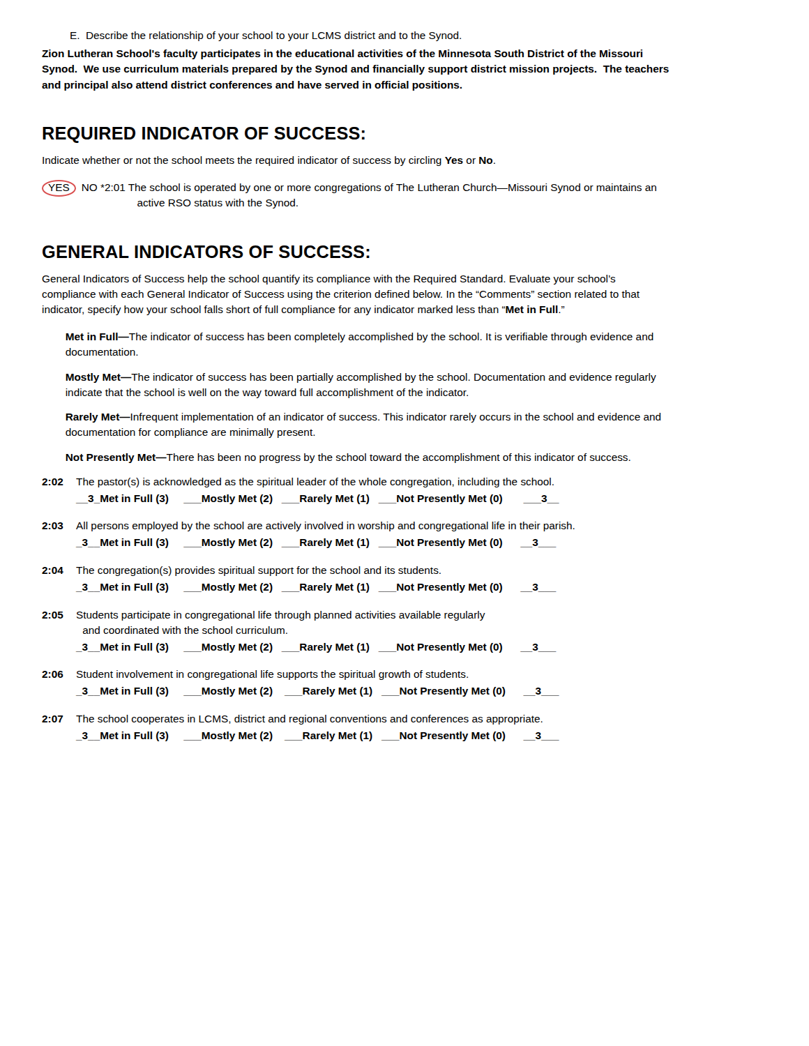E. Describe the relationship of your school to your LCMS district and to the Synod.
Zion Lutheran School's faculty participates in the educational activities of the Minnesota South District of the Missouri Synod. We use curriculum materials prepared by the Synod and financially support district mission projects. The teachers and principal also attend district conferences and have served in official positions.
REQUIRED INDICATOR OF SUCCESS:
Indicate whether or not the school meets the required indicator of success by circling Yes or No.
YES NO *2:01 The school is operated by one or more congregations of The Lutheran Church—Missouri Synod or maintains an active RSO status with the Synod.
GENERAL INDICATORS OF SUCCESS:
General Indicators of Success help the school quantify its compliance with the Required Standard. Evaluate your school’s compliance with each General Indicator of Success using the criterion defined below. In the “Comments” section related to that indicator, specify how your school falls short of full compliance for any indicator marked less than “Met in Full.”
Met in Full—The indicator of success has been completely accomplished by the school. It is verifiable through evidence and documentation.
Mostly Met—The indicator of success has been partially accomplished by the school. Documentation and evidence regularly indicate that the school is well on the way toward full accomplishment of the indicator.
Rarely Met—Infrequent implementation of an indicator of success. This indicator rarely occurs in the school and evidence and documentation for compliance are minimally present.
Not Presently Met—There has been no progress by the school toward the accomplishment of this indicator of success.
2:02
The pastor(s) is acknowledged as the spiritual leader of the whole congregation, including the school.
__3_Met in Full (3) ___Mostly Met (2) ___Rarely Met (1) ___Not Presently Met (0) ___3__
2:03
All persons employed by the school are actively involved in worship and congregational life in their parish.
_3__Met in Full (3) ___Mostly Met (2) ___Rarely Met (1) ___Not Presently Met (0) __3___
2:04
The congregation(s) provides spiritual support for the school and its students.
_3__Met in Full (3) ___Mostly Met (2) ___Rarely Met (1) ___Not Presently Met (0) __3___
2:05
Students participate in congregational life through planned activities available regularly and coordinated with the school curriculum.
_3__Met in Full (3) ___Mostly Met (2) ___Rarely Met (1) ___Not Presently Met (0) __3___
2:06
Student involvement in congregational life supports the spiritual growth of students.
_3__Met in Full (3) ___Mostly Met (2) ___Rarely Met (1) ___Not Presently Met (0) __3___
2:07
The school cooperates in LCMS, district and regional conventions and conferences as appropriate.
_3__Met in Full (3) ___Mostly Met (2) ___Rarely Met (1) ___Not Presently Met (0) __3___